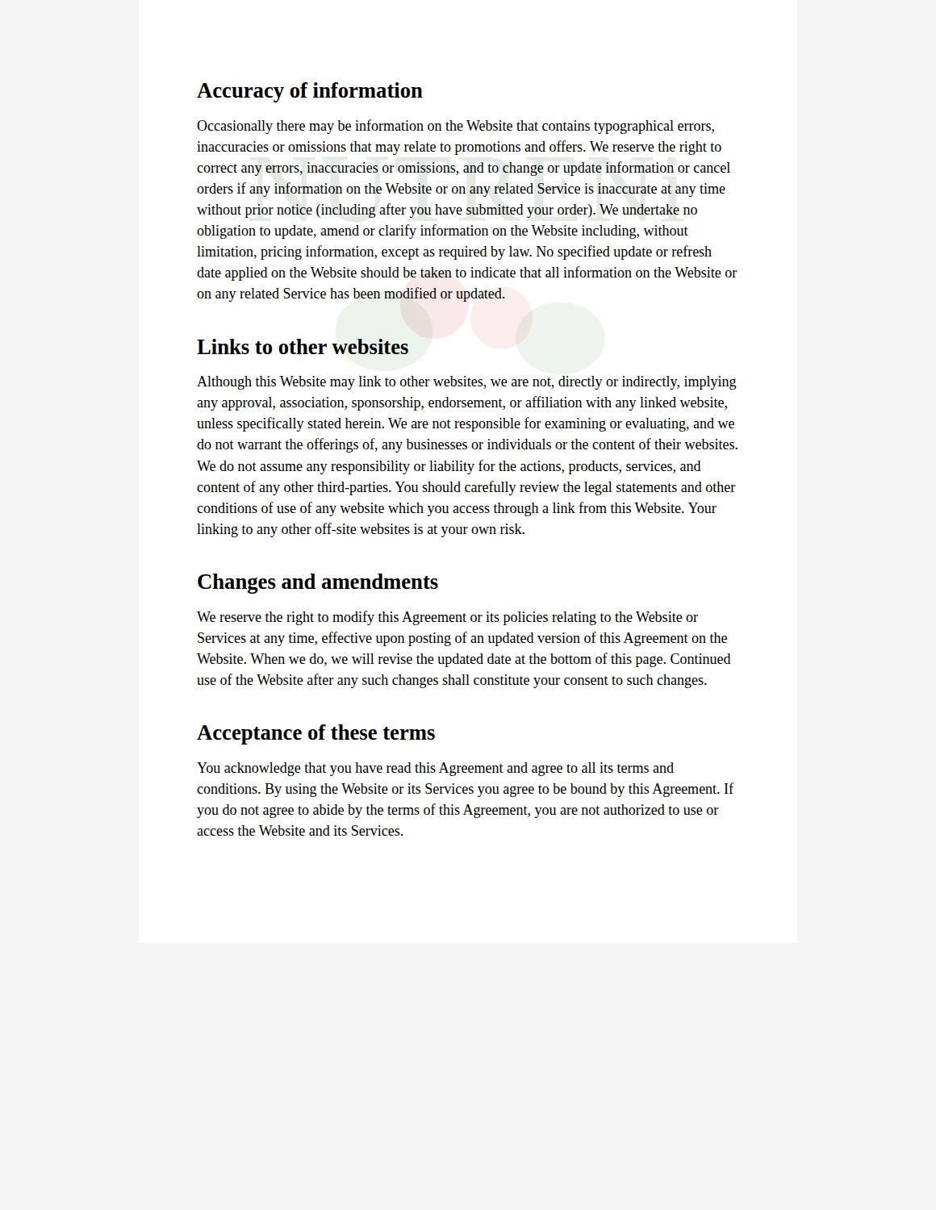Accuracy of information
Occasionally there may be information on the Website that contains typographical errors, inaccuracies or omissions that may relate to promotions and offers. We reserve the right to correct any errors, inaccuracies or omissions, and to change or update information or cancel orders if any information on the Website or on any related Service is inaccurate at any time without prior notice (including after you have submitted your order). We undertake no obligation to update, amend or clarify information on the Website including, without limitation, pricing information, except as required by law. No specified update or refresh date applied on the Website should be taken to indicate that all information on the Website or on any related Service has been modified or updated.
Links to other websites
Although this Website may link to other websites, we are not, directly or indirectly, implying any approval, association, sponsorship, endorsement, or affiliation with any linked website, unless specifically stated herein. We are not responsible for examining or evaluating, and we do not warrant the offerings of, any businesses or individuals or the content of their websites. We do not assume any responsibility or liability for the actions, products, services, and content of any other third-parties. You should carefully review the legal statements and other conditions of use of any website which you access through a link from this Website. Your linking to any other off-site websites is at your own risk.
Changes and amendments
We reserve the right to modify this Agreement or its policies relating to the Website or Services at any time, effective upon posting of an updated version of this Agreement on the Website. When we do, we will revise the updated date at the bottom of this page. Continued use of the Website after any such changes shall constitute your consent to such changes.
Acceptance of these terms
You acknowledge that you have read this Agreement and agree to all its terms and conditions. By using the Website or its Services you agree to be bound by this Agreement. If you do not agree to abide by the terms of this Agreement, you are not authorized to use or access the Website and its Services.